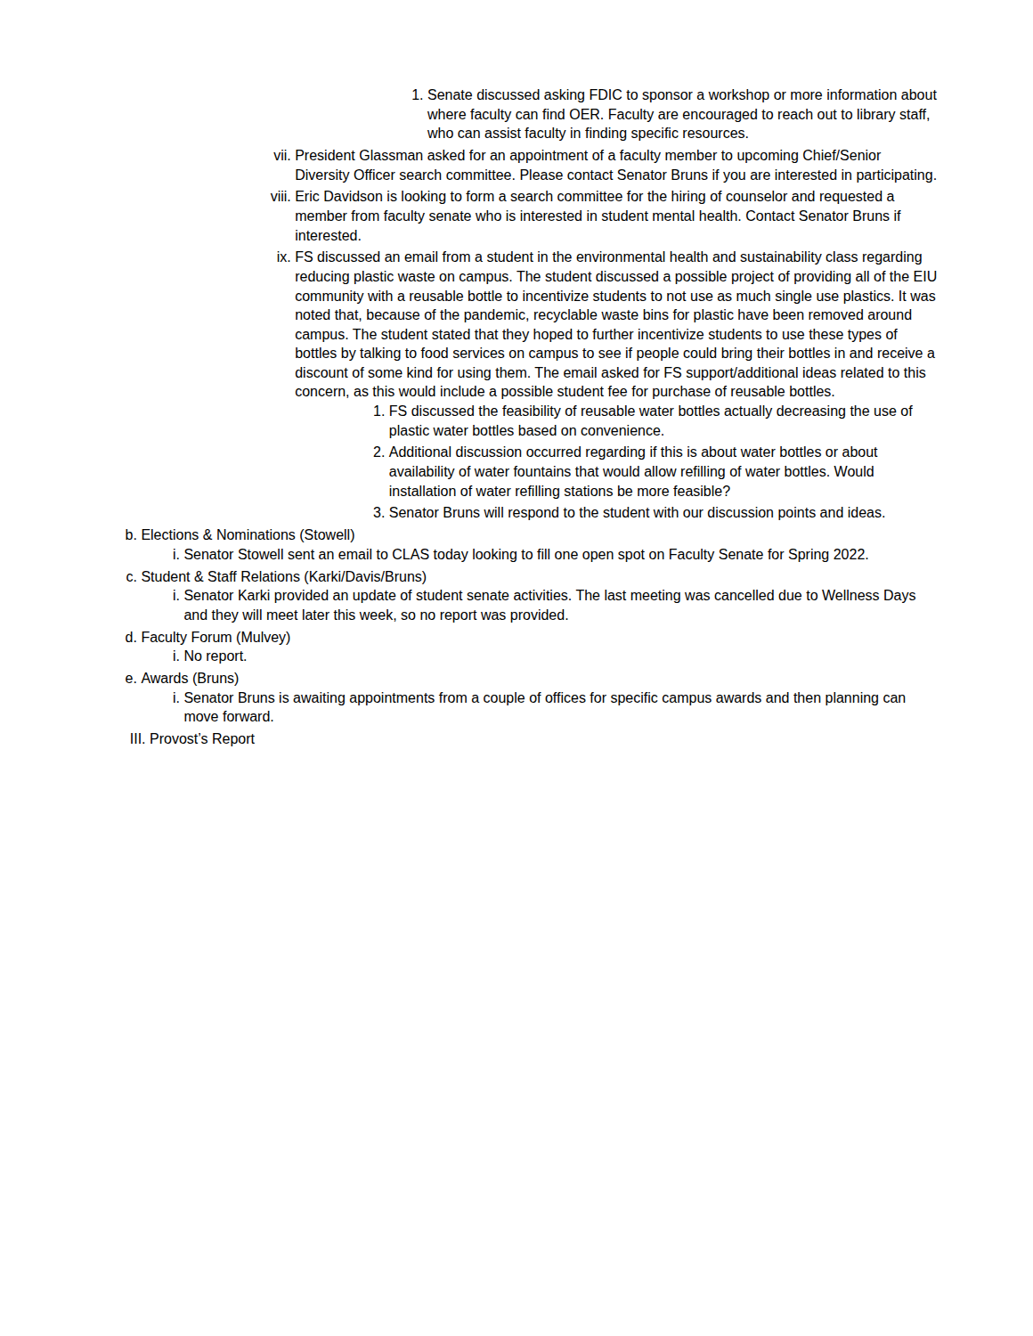Senate discussed asking FDIC to sponsor a workshop or more information about where faculty can find OER. Faculty are encouraged to reach out to library staff, who can assist faculty in finding specific resources.
President Glassman asked for an appointment of a faculty member to upcoming Chief/Senior Diversity Officer search committee. Please contact Senator Bruns if you are interested in participating.
Eric Davidson is looking to form a search committee for the hiring of counselor and requested a member from faculty senate who is interested in student mental health. Contact Senator Bruns if interested.
FS discussed an email from a student in the environmental health and sustainability class regarding reducing plastic waste on campus. The student discussed a possible project of providing all of the EIU community with a reusable bottle to incentivize students to not use as much single use plastics. It was noted that, because of the pandemic, recyclable waste bins for plastic have been removed around campus. The student stated that they hoped to further incentivize students to use these types of bottles by talking to food services on campus to see if people could bring their bottles in and receive a discount of some kind for using them. The email asked for FS support/additional ideas related to this concern, as this would include a possible student fee for purchase of reusable bottles.
FS discussed the feasibility of reusable water bottles actually decreasing the use of plastic water bottles based on convenience.
Additional discussion occurred regarding if this is about water bottles or about availability of water fountains that would allow refilling of water bottles. Would installation of water refilling stations be more feasible?
Senator Bruns will respond to the student with our discussion points and ideas.
Elections & Nominations (Stowell)
Senator Stowell sent an email to CLAS today looking to fill one open spot on Faculty Senate for Spring 2022.
Student & Staff Relations (Karki/Davis/Bruns)
Senator Karki provided an update of student senate activities. The last meeting was cancelled due to Wellness Days and they will meet later this week, so no report was provided.
Faculty Forum (Mulvey)
No report.
Awards (Bruns)
Senator Bruns is awaiting appointments from a couple of offices for specific campus awards and then planning can move forward.
Provost’s Report